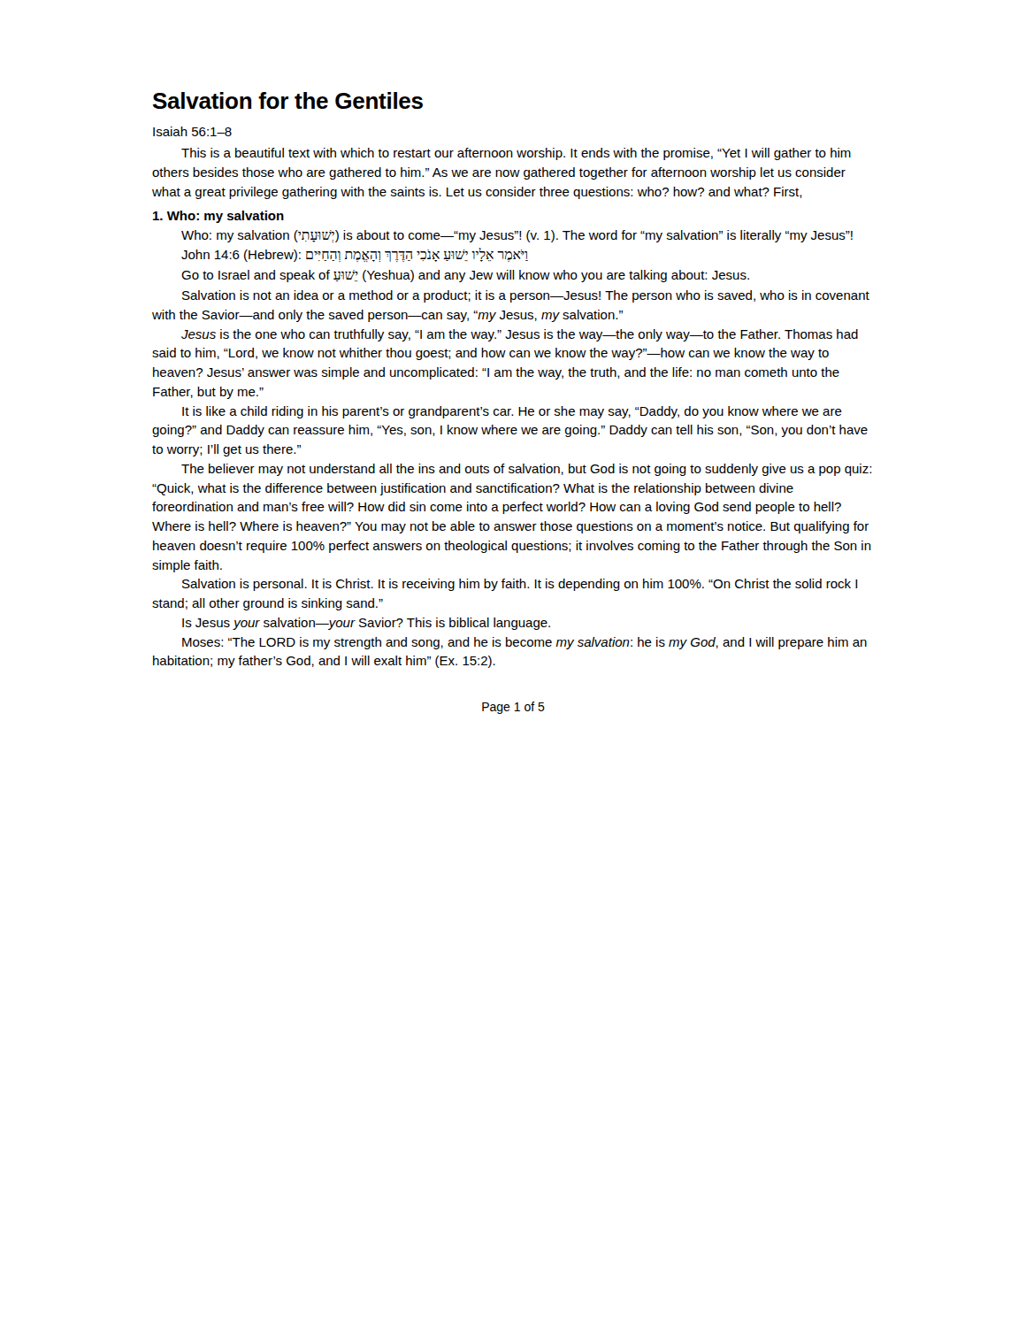Salvation for the Gentiles
Isaiah 56:1–8
This is a beautiful text with which to restart our afternoon worship. It ends with the promise, “Yet I will gather to him others besides those who are gathered to him.” As we are now gathered together for afternoon worship let us consider what a great privilege gathering with the saints is. Let us consider three questions: who? how? and what? First,
1. Who: my salvation
Who: my salvation (יְשׁוּעָתִי) is about to come—“my Jesus”! (v. 1). The word for “my salvation” is literally “my Jesus”!
John 14:6 (Hebrew): וַיֹּאמֶר אֵלָיו יֵשׁוּעַ אָנֹכִי הַדֶּרֶךְ וְהָאֱמֶת וְהַחַיִּים
Go to Israel and speak of יֵשׁוּעַ (Yeshua) and any Jew will know who you are talking about: Jesus.
Salvation is not an idea or a method or a product; it is a person—Jesus! The person who is saved, who is in covenant with the Savior—and only the saved person—can say, “my Jesus, my salvation.”
Jesus is the one who can truthfully say, “I am the way.” Jesus is the way—the only way—to the Father. Thomas had said to him, “Lord, we know not whither thou goest; and how can we know the way?”—how can we know the way to heaven? Jesus’ answer was simple and uncomplicated: “I am the way, the truth, and the life: no man cometh unto the Father, but by me.”
It is like a child riding in his parent’s or grandparent’s car. He or she may say, “Daddy, do you know where we are going?” and Daddy can reassure him, “Yes, son, I know where we are going.” Daddy can tell his son, “Son, you don’t have to worry; I’ll get us there.”
The believer may not understand all the ins and outs of salvation, but God is not going to suddenly give us a pop quiz: “Quick, what is the difference between justification and sanctification? What is the relationship between divine foreordination and man’s free will? How did sin come into a perfect world? How can a loving God send people to hell? Where is hell? Where is heaven?” You may not be able to answer those questions on a moment’s notice. But qualifying for heaven doesn’t require 100% perfect answers on theological questions; it involves coming to the Father through the Son in simple faith.
Salvation is personal. It is Christ. It is receiving him by faith. It is depending on him 100%. “On Christ the solid rock I stand; all other ground is sinking sand.”
Is Jesus your salvation—your Savior? This is biblical language.
Moses: “The LORD is my strength and song, and he is become my salvation: he is my God, and I will prepare him an habitation; my father’s God, and I will exalt him” (Ex. 15:2).
Page 1 of 5